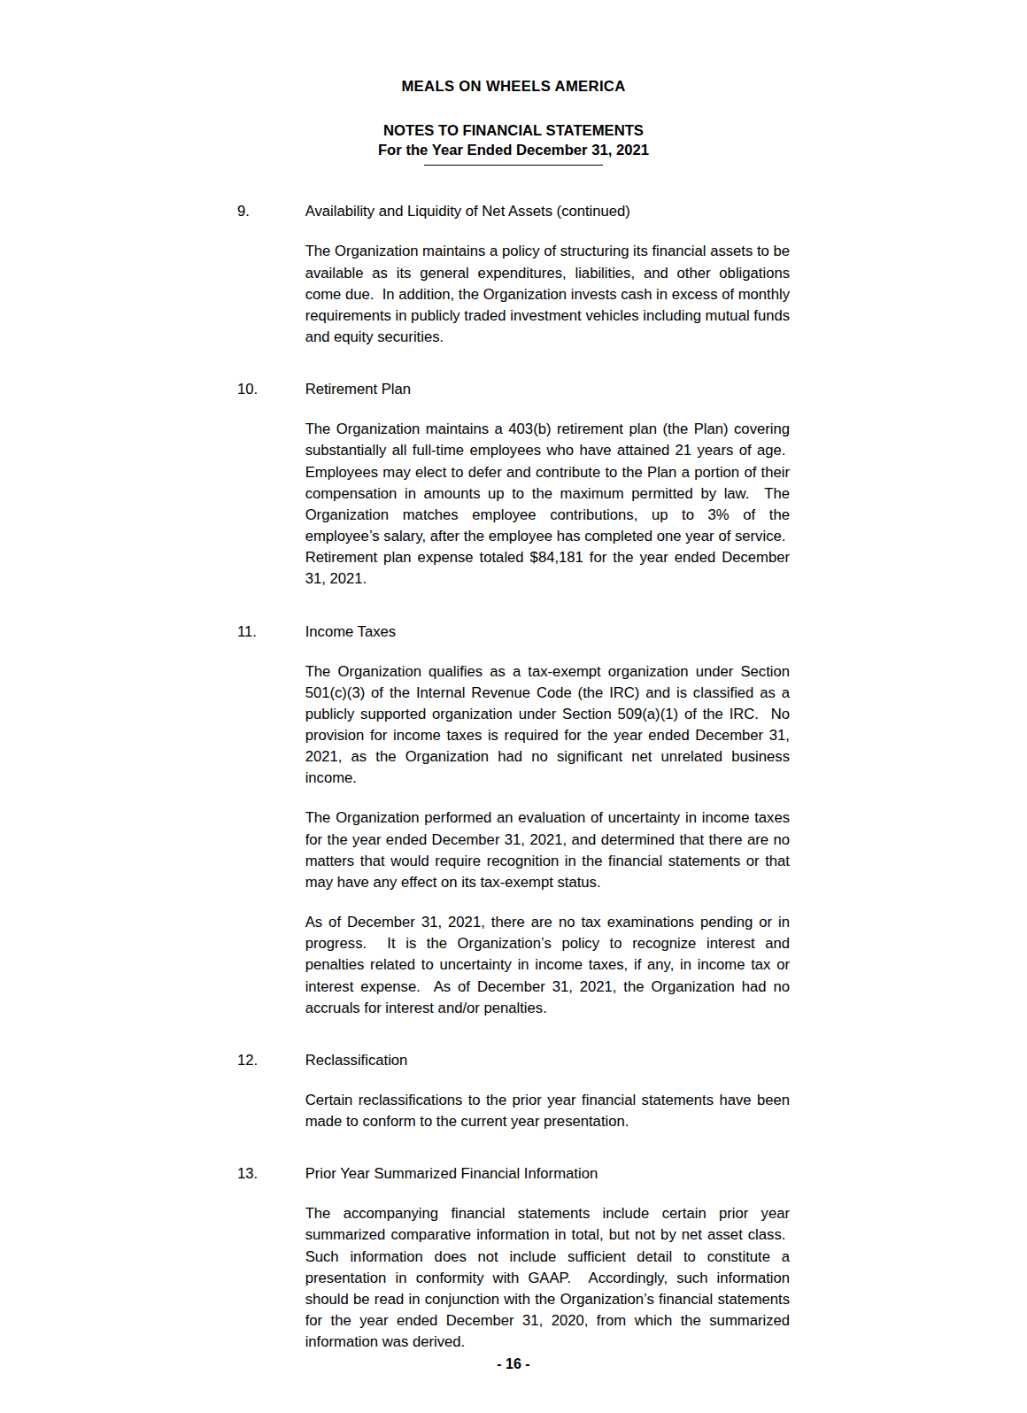MEALS ON WHEELS AMERICA
NOTES TO FINANCIAL STATEMENTS
For the Year Ended December 31, 2021
9.
Availability and Liquidity of Net Assets (continued)
The Organization maintains a policy of structuring its financial assets to be available as its general expenditures, liabilities, and other obligations come due. In addition, the Organization invests cash in excess of monthly requirements in publicly traded investment vehicles including mutual funds and equity securities.
10.
Retirement Plan
The Organization maintains a 403(b) retirement plan (the Plan) covering substantially all full-time employees who have attained 21 years of age. Employees may elect to defer and contribute to the Plan a portion of their compensation in amounts up to the maximum permitted by law. The Organization matches employee contributions, up to 3% of the employee’s salary, after the employee has completed one year of service. Retirement plan expense totaled $84,181 for the year ended December 31, 2021.
11.
Income Taxes
The Organization qualifies as a tax-exempt organization under Section 501(c)(3) of the Internal Revenue Code (the IRC) and is classified as a publicly supported organization under Section 509(a)(1) of the IRC. No provision for income taxes is required for the year ended December 31, 2021, as the Organization had no significant net unrelated business income.
The Organization performed an evaluation of uncertainty in income taxes for the year ended December 31, 2021, and determined that there are no matters that would require recognition in the financial statements or that may have any effect on its tax-exempt status.
As of December 31, 2021, there are no tax examinations pending or in progress. It is the Organization’s policy to recognize interest and penalties related to uncertainty in income taxes, if any, in income tax or interest expense. As of December 31, 2021, the Organization had no accruals for interest and/or penalties.
12.
Reclassification
Certain reclassifications to the prior year financial statements have been made to conform to the current year presentation.
13.
Prior Year Summarized Financial Information
The accompanying financial statements include certain prior year summarized comparative information in total, but not by net asset class. Such information does not include sufficient detail to constitute a presentation in conformity with GAAP. Accordingly, such information should be read in conjunction with the Organization’s financial statements for the year ended December 31, 2020, from which the summarized information was derived.
- 16 -